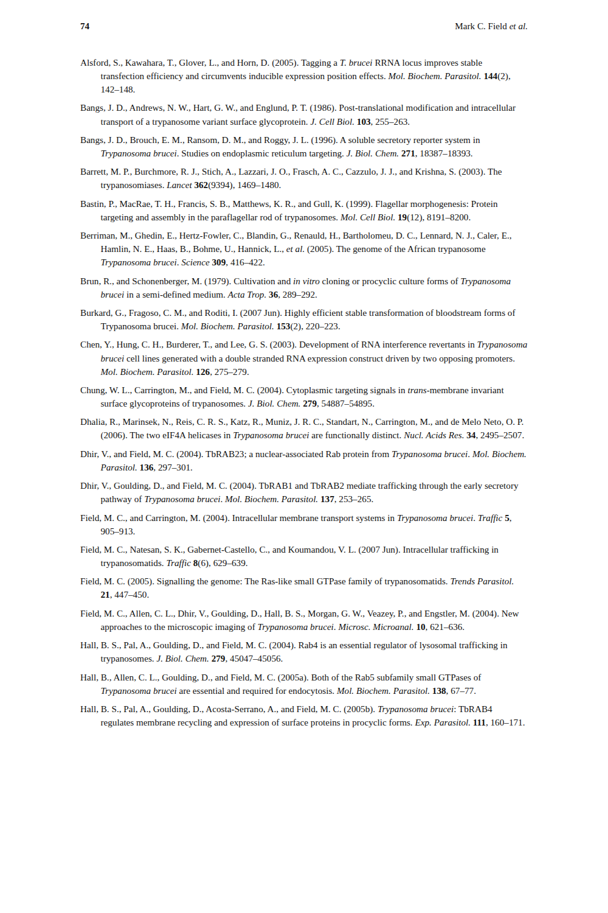74 Mark C. Field et al.
Alsford, S., Kawahara, T., Glover, L., and Horn, D. (2005). Tagging a T. brucei RRNA locus improves stable transfection efficiency and circumvents inducible expression position effects. Mol. Biochem. Parasitol. 144(2), 142–148.
Bangs, J. D., Andrews, N. W., Hart, G. W., and Englund, P. T. (1986). Post-translational modification and intracellular transport of a trypanosome variant surface glycoprotein. J. Cell Biol. 103, 255–263.
Bangs, J. D., Brouch, E. M., Ransom, D. M., and Roggy, J. L. (1996). A soluble secretory reporter system in Trypanosoma brucei. Studies on endoplasmic reticulum targeting. J. Biol. Chem. 271, 18387–18393.
Barrett, M. P., Burchmore, R. J., Stich, A., Lazzari, J. O., Frasch, A. C., Cazzulo, J. J., and Krishna, S. (2003). The trypanosomiases. Lancet 362(9394), 1469–1480.
Bastin, P., MacRae, T. H., Francis, S. B., Matthews, K. R., and Gull, K. (1999). Flagellar morphogenesis: Protein targeting and assembly in the paraflagellar rod of trypanosomes. Mol. Cell Biol. 19(12), 8191–8200.
Berriman, M., Ghedin, E., Hertz-Fowler, C., Blandin, G., Renauld, H., Bartholomeu, D. C., Lennard, N. J., Caler, E., Hamlin, N. E., Haas, B., Bohme, U., Hannick, L., et al. (2005). The genome of the African trypanosome Trypanosoma brucei. Science 309, 416–422.
Brun, R., and Schonenberger, M. (1979). Cultivation and in vitro cloning or procyclic culture forms of Trypanosoma brucei in a semi-defined medium. Acta Trop. 36, 289–292.
Burkard, G., Fragoso, C. M., and Roditi, I. (2007 Jun). Highly efficient stable transformation of bloodstream forms of Trypanosoma brucei. Mol. Biochem. Parasitol. 153(2), 220–223.
Chen, Y., Hung, C. H., Burderer, T., and Lee, G. S. (2003). Development of RNA interference revertants in Trypanosoma brucei cell lines generated with a double stranded RNA expression construct driven by two opposing promoters. Mol. Biochem. Parasitol. 126, 275–279.
Chung, W. L., Carrington, M., and Field, M. C. (2004). Cytoplasmic targeting signals in trans-membrane invariant surface glycoproteins of trypanosomes. J. Biol. Chem. 279, 54887–54895.
Dhalia, R., Marinsek, N., Reis, C. R. S., Katz, R., Muniz, J. R. C., Standart, N., Carrington, M., and de Melo Neto, O. P. (2006). The two eIF4A helicases in Trypanosoma brucei are functionally distinct. Nucl. Acids Res. 34, 2495–2507.
Dhir, V., and Field, M. C. (2004). TbRAB23; a nuclear-associated Rab protein from Trypanosoma brucei. Mol. Biochem. Parasitol. 136, 297–301.
Dhir, V., Goulding, D., and Field, M. C. (2004). TbRAB1 and TbRAB2 mediate trafficking through the early secretory pathway of Trypanosoma brucei. Mol. Biochem. Parasitol. 137, 253–265.
Field, M. C., and Carrington, M. (2004). Intracellular membrane transport systems in Trypanosoma brucei. Traffic 5, 905–913.
Field, M. C., Natesan, S. K., Gabernet-Castello, C., and Koumandou, V. L. (2007 Jun). Intracellular trafficking in trypanosomatids. Traffic 8(6), 629–639.
Field, M. C. (2005). Signalling the genome: The Ras-like small GTPase family of trypanosomatids. Trends Parasitol. 21, 447–450.
Field, M. C., Allen, C. L., Dhir, V., Goulding, D., Hall, B. S., Morgan, G. W., Veazey, P., and Engstler, M. (2004). New approaches to the microscopic imaging of Trypanosoma brucei. Microsc. Microanal. 10, 621–636.
Hall, B. S., Pal, A., Goulding, D., and Field, M. C. (2004). Rab4 is an essential regulator of lysosomal trafficking in trypanosomes. J. Biol. Chem. 279, 45047–45056.
Hall, B., Allen, C. L., Goulding, D., and Field, M. C. (2005a). Both of the Rab5 subfamily small GTPases of Trypanosoma brucei are essential and required for endocytosis. Mol. Biochem. Parasitol. 138, 67–77.
Hall, B. S., Pal, A., Goulding, D., Acosta-Serrano, A., and Field, M. C. (2005b). Trypanosoma brucei: TbRAB4 regulates membrane recycling and expression of surface proteins in procyclic forms. Exp. Parasitol. 111, 160–171.